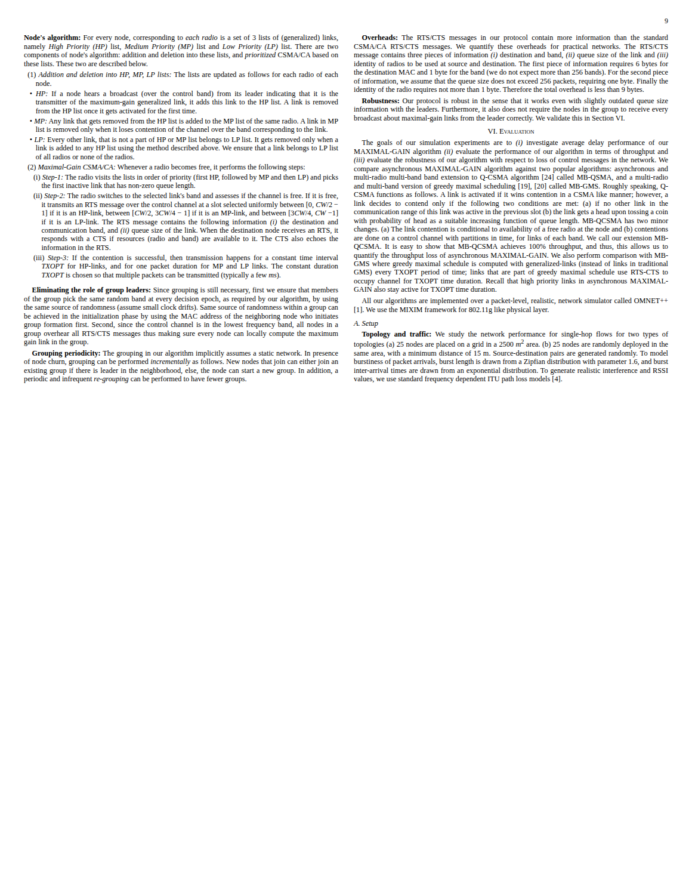9
Node's algorithm: For every node, corresponding to each radio is a set of 3 lists of (generalized) links, namely High Priority (HP) list, Medium Priority (MP) list and Low Priority (LP) list. There are two components of node's algorithm: addition and deletion into these lists, and prioritized CSMA/CA based on these lists. These two are described below.
(1) Addition and deletion into HP, MP, LP lists: The lists are updated as follows for each radio of each node.
• HP: If a node hears a broadcast (over the control band) from its leader indicating that it is the transmitter of the maximum-gain generalized link, it adds this link to the HP list. A link is removed from the HP list once it gets activated for the first time.
• MP: Any link that gets removed from the HP list is added to the MP list of the same radio. A link in MP list is removed only when it loses contention of the channel over the band corresponding to the link.
• LP: Every other link, that is not a part of HP or MP list belongs to LP list. It gets removed only when a link is added to any HP list using the method described above. We ensure that a link belongs to LP list of all radios or none of the radios.
(2) Maximal-Gain CSMA/CA: Whenever a radio becomes free, it performs the following steps:
(i) Step-1: The radio visits the lists in order of priority (first HP, followed by MP and then LP) and picks the first inactive link that has non-zero queue length.
(ii) Step-2: The radio switches to the selected link's band and assesses if the channel is free. If it is free, it transmits an RTS message over the control channel at a slot selected uniformly between [0, CW/2 − 1] if it is an HP-link, between [CW/2, 3CW/4 − 1] if it is an MP-link, and between [3CW/4, CW −1] if it is an LP-link. The RTS message contains the following information (i) the destination and communication band, and (ii) queue size of the link. When the destination node receives an RTS, it responds with a CTS if resources (radio and band) are available to it. The CTS also echoes the information in the RTS.
(iii) Step-3: If the contention is successful, then transmission happens for a constant time interval TXOPT for HP-links, and for one packet duration for MP and LP links. The constant duration TXOPT is chosen so that multiple packets can be transmitted (typically a few ms).
Eliminating the role of group leaders: Since grouping is still necessary, first we ensure that members of the group pick the same random band at every decision epoch, as required by our algorithm, by using the same source of randomness (assume small clock drifts). Same source of randomness within a group can be achieved in the initialization phase by using the MAC address of the neighboring node who initiates group formation first. Second, since the control channel is in the lowest frequency band, all nodes in a group overhear all RTS/CTS messages thus making sure every node can locally compute the maximum gain link in the group.
Grouping periodicity: The grouping in our algorithm implicitly assumes a static network. In presence of node churn, grouping can be performed incrementally as follows. New nodes that join can either join an existing group if there is leader in the neighborhood, else, the node can start a new group. In addition, a periodic and infrequent re-grouping can be performed to have fewer groups.
Overheads: The RTS/CTS messages in our protocol contain more information than the standard CSMA/CA RTS/CTS messages. We quantify these overheads for practical networks. The RTS/CTS message contains three pieces of information (i) destination and band, (ii) queue size of the link and (iii) identity of radios to be used at source and destination. The first piece of information requires 6 bytes for the destination MAC and 1 byte for the band (we do not expect more than 256 bands). For the second piece of information, we assume that the queue size does not exceed 256 packets, requiring one byte. Finally the identity of the radio requires not more than 1 byte. Therefore the total overhead is less than 9 bytes.
Robustness: Our protocol is robust in the sense that it works even with slightly outdated queue size information with the leaders. Furthermore, it also does not require the nodes in the group to receive every broadcast about maximal-gain links from the leader correctly. We validate this in Section VI.
VI. Evaluation
The goals of our simulation experiments are to (i) investigate average delay performance of our MAXIMAL-GAIN algorithm (ii) evaluate the performance of our algorithm in terms of throughput and (iii) evaluate the robustness of our algorithm with respect to loss of control messages in the network. We compare asynchronous MAXIMAL-GAIN algorithm against two popular algorithms: asynchronous and multi-radio multi-band band extension to Q-CSMA algorithm [24] called MB-QSMA, and a multi-radio and multi-band version of greedy maximal scheduling [19], [20] called MB-GMS. Roughly speaking, Q-CSMA functions as follows. A link is activated if it wins contention in a CSMA like manner; however, a link decides to contend only if the following two conditions are met: (a) if no other link in the communication range of this link was active in the previous slot (b) the link gets a head upon tossing a coin with probability of head as a suitable increasing function of queue length. MB-QCSMA has two minor changes. (a) The link contention is conditional to availability of a free radio at the node and (b) contentions are done on a control channel with partitions in time, for links of each band. We call our extension MB-QCSMA. It is easy to show that MB-QCSMA achieves 100% throughput, and thus, this allows us to quantify the throughput loss of asynchronous MAXIMAL-GAIN. We also perform comparison with MB-GMS where greedy maximal schedule is computed with generalized-links (instead of links in traditional GMS) every TXOPT period of time; links that are part of greedy maximal schedule use RTS-CTS to occupy channel for TXOPT time duration. Recall that high priority links in asynchronous MAXIMAL-GAIN also stay active for TXOPT time duration.
All our algorithms are implemented over a packet-level, realistic, network simulator called OMNET++ [1]. We use the MIXIM framework for 802.11g like physical layer.
A. Setup
Topology and traffic: We study the network performance for single-hop flows for two types of topologies (a) 25 nodes are placed on a grid in a 2500 m2 area. (b) 25 nodes are randomly deployed in the same area, with a minimum distance of 15 m. Source-destination pairs are generated randomly. To model burstiness of packet arrivals, burst length is drawn from a Zipfian distribution with parameter 1.6, and burst inter-arrival times are drawn from an exponential distribution. To generate realistic interference and RSSI values, we use standard frequency dependent ITU path loss models [4].